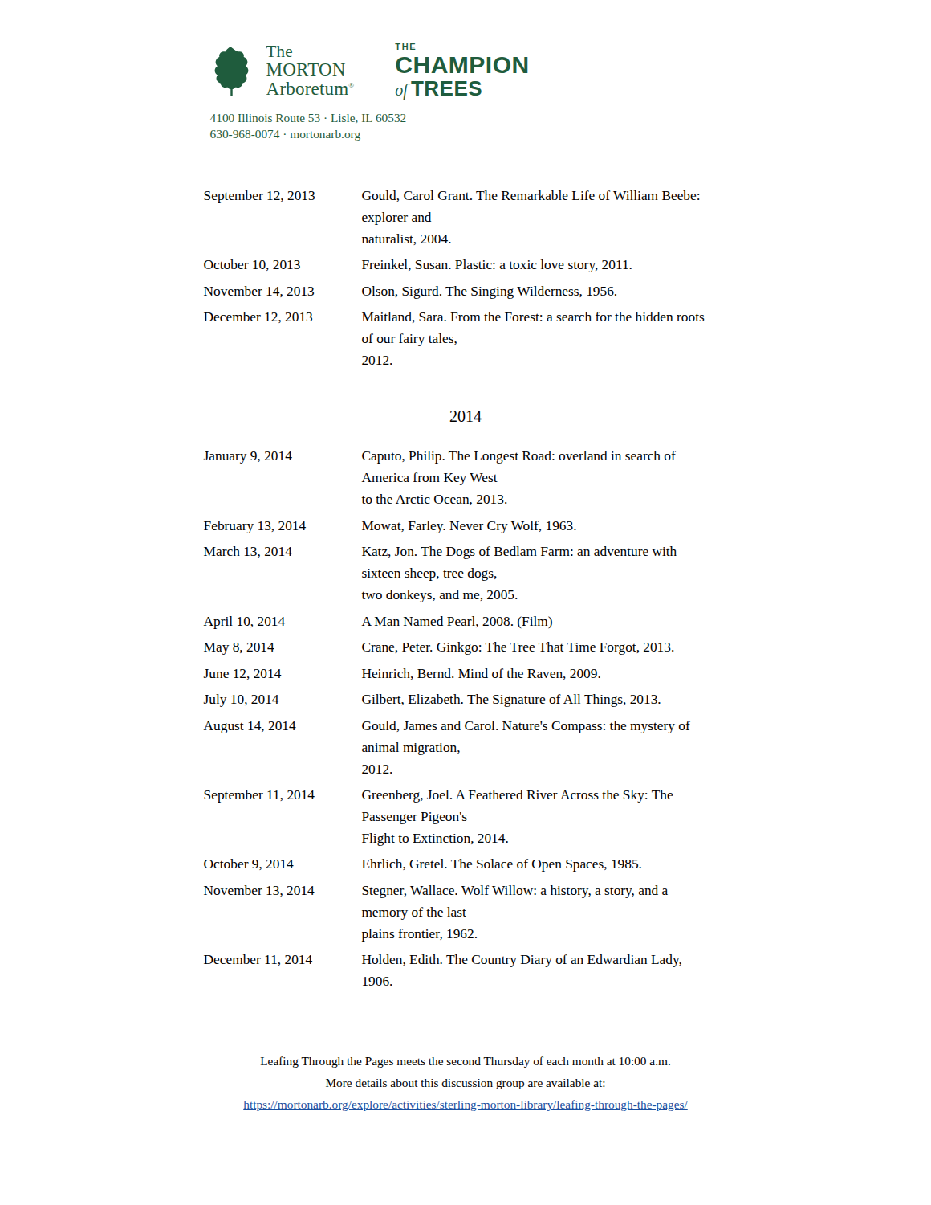The MORTON Arboretum®
THE CHAMPION of TREES
4100 Illinois Route 53 · Lisle, IL 60532
630-968-0074 · mortonarb.org
September 12, 2013
Gould, Carol Grant. The Remarkable Life of William Beebe: explorer and naturalist, 2004.
October 10, 2013
Freinkel, Susan. Plastic: a toxic love story, 2011.
November 14, 2013
Olson, Sigurd. The Singing Wilderness, 1956.
December 12, 2013
Maitland, Sara. From the Forest: a search for the hidden roots of our fairy tales, 2012.
2014
January 9, 2014
Caputo, Philip. The Longest Road: overland in search of America from Key West to the Arctic Ocean, 2013.
February 13, 2014
Mowat, Farley. Never Cry Wolf, 1963.
March 13, 2014
Katz, Jon. The Dogs of Bedlam Farm: an adventure with sixteen sheep, tree dogs, two donkeys, and me, 2005.
April 10, 2014
A Man Named Pearl, 2008. (Film)
May 8, 2014
Crane, Peter. Ginkgo: The Tree That Time Forgot, 2013.
June 12, 2014
Heinrich, Bernd. Mind of the Raven, 2009.
July 10, 2014
Gilbert, Elizabeth. The Signature of All Things, 2013.
August 14, 2014
Gould, James and Carol. Nature's Compass: the mystery of animal migration, 2012.
September 11, 2014
Greenberg, Joel. A Feathered River Across the Sky: The Passenger Pigeon's Flight to Extinction, 2014.
October 9, 2014
Ehrlich, Gretel. The Solace of Open Spaces, 1985.
November 13, 2014
Stegner, Wallace. Wolf Willow: a history, a story, and a memory of the last plains frontier, 1962.
December 11, 2014
Holden, Edith. The Country Diary of an Edwardian Lady, 1906.
Leafing Through the Pages meets the second Thursday of each month at 10:00 a.m.
More details about this discussion group are available at:
https://mortonarb.org/explore/activities/sterling-morton-library/leafing-through-the-pages/